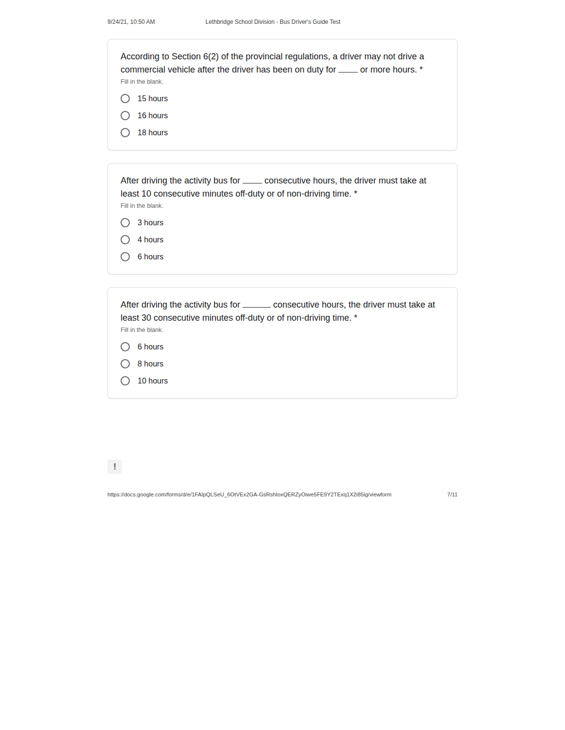9/24/21, 10:50 AM
Lethbridge School Division - Bus Driver's Guide Test
According to Section 6(2) of the provincial regulations, a driver may not drive a commercial vehicle after the driver has been on duty for or more hours. *
Fill in the blank.
15 hours
16 hours
18 hours
After driving the activity bus for consecutive hours, the driver must take at least 10 consecutive minutes off-duty or of non-driving time. *
Fill in the blank.
3 hours
4 hours
6 hours
After driving the activity bus for consecutive hours, the driver must take at least 30 consecutive minutes off-duty or of non-driving time. *
Fill in the blank.
6 hours
8 hours
10 hours
!
https://docs.google.com/forms/d/e/1FAIpQLSeU_6OtVEx2GA-GsRshIoxQERZyOiwe5FE9Y2TExq1X2i85ig/viewform
7/11